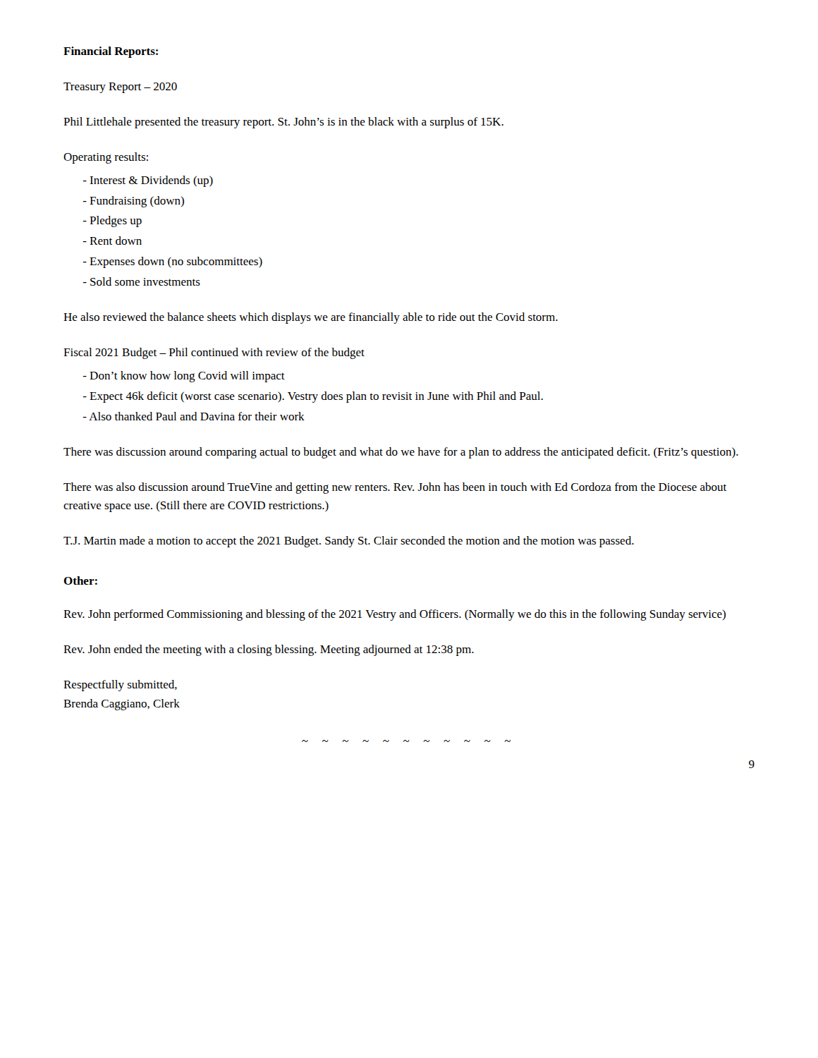Financial Reports:
Treasury Report – 2020
Phil Littlehale presented the treasury report. St. John’s is in the black with a surplus of 15K.
Operating results:
Interest & Dividends (up)
Fundraising (down)
Pledges up
Rent down
Expenses down (no subcommittees)
Sold some investments
He also reviewed the balance sheets which displays we are financially able to ride out the Covid storm.
Fiscal 2021 Budget – Phil continued with review of the budget
Don’t know how long Covid will impact
Expect 46k deficit (worst case scenario). Vestry does plan to revisit in June with Phil and Paul.
Also thanked Paul and Davina for their work
There was discussion around comparing actual to budget and what do we have for a plan to address the anticipated deficit. (Fritz’s question).
There was also discussion around TrueVine and getting new renters. Rev. John has been in touch with Ed Cordoza from the Diocese about creative space use. (Still there are COVID restrictions.)
T.J. Martin made a motion to accept the 2021 Budget. Sandy St. Clair seconded the motion and the motion was passed.
Other:
Rev. John performed Commissioning and blessing of the 2021 Vestry and Officers. (Normally we do this in the following Sunday service)
Rev. John ended the meeting with a closing blessing. Meeting adjourned at 12:38 pm.
Respectfully submitted, Brenda Caggiano, Clerk
~ ~ ~ ~ ~ ~ ~ ~ ~ ~ ~
9